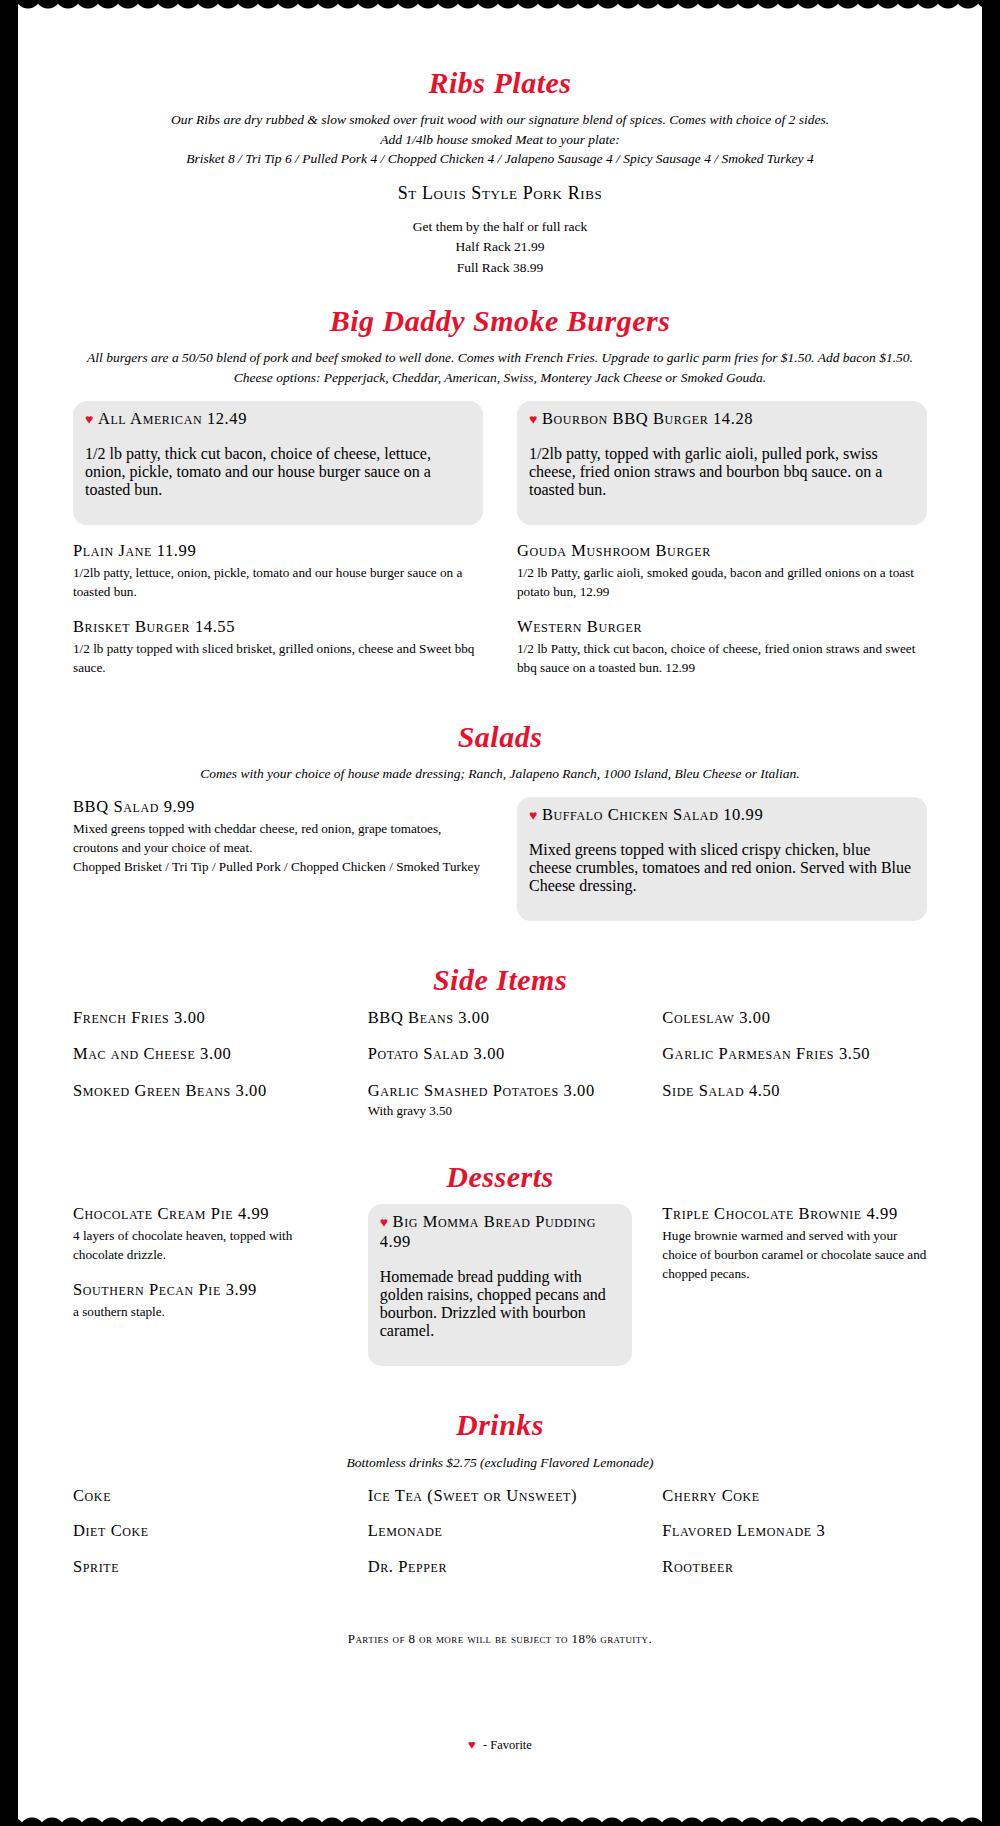Ribs Plates
Our Ribs are dry rubbed & slow smoked over fruit wood with our signature blend of spices. Comes with choice of 2 sides.
Add 1/4lb house smoked Meat to your plate:
Brisket 8 / Tri Tip 6 / Pulled Pork 4 / Chopped Chicken 4 / Jalapeno Sausage 4 / Spicy Sausage 4 / Smoked Turkey 4
St Louis Style Pork Ribs
Get them by the half or full rack
Half Rack 21.99
Full Rack 38.99
Big Daddy Smoke Burgers
All burgers are a 50/50 blend of pork and beef smoked to well done. Comes with French Fries. Upgrade to garlic parm fries for $1.50. Add bacon $1.50. Cheese options: Pepperjack, Cheddar, American, Swiss, Monterey Jack Cheese or Smoked Gouda.
♥All American 12.49
1/2 lb patty, thick cut bacon, choice of cheese, lettuce, onion, pickle, tomato and our house burger sauce on a toasted bun.
Plain Jane 11.99
1/2lb patty, lettuce, onion, pickle, tomato and our house burger sauce on a toasted bun.
Brisket Burger 14.55
1/2 lb patty topped with sliced brisket, grilled onions, cheese and Sweet bbq sauce.
♥Bourbon BBQ Burger 14.28
1/2lb patty, topped with garlic aioli, pulled pork, swiss cheese, fried onion straws and bourbon bbq sauce. on a toasted bun.
Gouda Mushroom Burger
1/2 lb Patty, garlic aioli, smoked gouda, bacon and grilled onions on a toast potato bun, 12.99
Western Burger
1/2 lb Patty, thick cut bacon, choice of cheese, fried onion straws and sweet bbq sauce on a toasted bun. 12.99
Salads
Comes with your choice of house made dressing; Ranch, Jalapeno Ranch, 1000 Island, Bleu Cheese or Italian.
BBQ Salad 9.99
Mixed greens topped with cheddar cheese, red onion, grape tomatoes, croutons and your choice of meat.
Chopped Brisket / Tri Tip / Pulled Pork / Chopped Chicken / Smoked Turkey
♥Buffalo Chicken Salad 10.99
Mixed greens topped with sliced crispy chicken, blue cheese crumbles, tomatoes and red onion. Served with Blue Cheese dressing.
Side Items
French Fries 3.00
Mac and Cheese 3.00
Smoked Green Beans 3.00
BBQ Beans 3.00
Potato Salad 3.00
Garlic Smashed Potatoes 3.00 With gravy 3.50
Coleslaw 3.00
Garlic Parmesan Fries 3.50
Side Salad 4.50
Desserts
Chocolate Cream Pie 4.99
4 layers of chocolate heaven, topped with chocolate drizzle.
Southern Pecan Pie 3.99
a southern staple.
♥Big Momma Bread Pudding 4.99
Homemade bread pudding with golden raisins, chopped pecans and bourbon. Drizzled with bourbon caramel.
Triple Chocolate Brownie 4.99
Huge brownie warmed and served with your choice of bourbon caramel or chocolate sauce and chopped pecans.
Drinks
Bottomless drinks $2.75 (excluding Flavored Lemonade)
Coke
Diet Coke
Sprite
Ice Tea (Sweet or Unsweet)
Lemonade
Dr. Pepper
Cherry Coke
Flavored Lemonade 3
Rootbeer
Parties of 8 or more will be subject to 18% gratuity.
♥ - Favorite